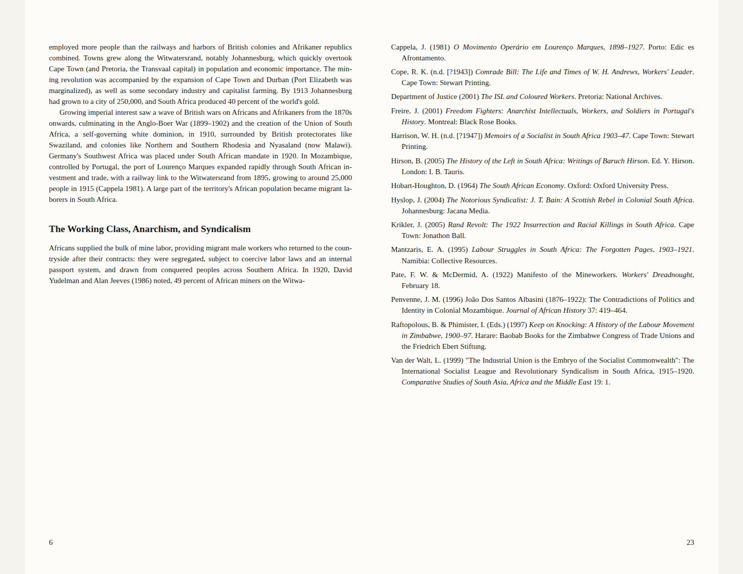employed more people than the railways and harbors of British colonies and Afrikaner republics combined. Towns grew along the Witwatersrand, notably Johannesburg, which quickly overtook Cape Town (and Pretoria, the Transvaal capital) in population and economic importance. The mining revolution was accompanied by the expansion of Cape Town and Durban (Port Elizabeth was marginalized), as well as some secondary industry and capitalist farming. By 1913 Johannesburg had grown to a city of 250,000, and South Africa produced 40 percent of the world's gold.
Growing imperial interest saw a wave of British wars on Africans and Afrikaners from the 1870s onwards, culminating in the Anglo-Boer War (1899–1902) and the creation of the Union of South Africa, a self-governing white dominion, in 1910, surrounded by British protectorates like Swaziland, and colonies like Northern and Southern Rhodesia and Nyasaland (now Malawi). Germany's Southwest Africa was placed under South African mandate in 1920. In Mozambique, controlled by Portugal, the port of Lourenço Marques expanded rapidly through South African investment and trade, with a railway link to the Witwatersrand from 1895, growing to around 25,000 people in 1915 (Cappela 1981). A large part of the territory's African population became migrant laborers in South Africa.
The Working Class, Anarchism, and Syndicalism
Africans supplied the bulk of mine labor, providing migrant male workers who returned to the countryside after their contracts: they were segregated, subject to coercive labor laws and an internal passport system, and drawn from conquered peoples across Southern Africa. In 1920, David Yudelman and Alan Jeeves (1986) noted, 49 percent of African miners on the Witwa-
6
Cappela, J. (1981) O Movimento Operário em Lourenço Marques, 1898–1927. Porto: Edic es Afrontamento.
Cope, R. K. (n.d. [?1943]) Comrade Bill: The Life and Times of W. H. Andrews, Workers' Leader. Cape Town: Stewart Printing.
Department of Justice (2001) The ISL and Coloured Workers. Pretoria: National Archives.
Freire, J. (2001) Freedom Fighters: Anarchist Intellectuals, Workers, and Soldiers in Portugal's History. Montreal: Black Rose Books.
Harrison, W. H. (n.d. [?1947]) Memoirs of a Socialist in South Africa 1903–47. Cape Town: Stewart Printing.
Hirson, B. (2005) The History of the Left in South Africa: Writings of Baruch Hirson. Ed. Y. Hirson. London: I. B. Tauris.
Hobart-Houghton, D. (1964) The South African Economy. Oxford: Oxford University Press.
Hyslop, J. (2004) The Notorious Syndicalist: J. T. Bain: A Scottish Rebel in Colonial South Africa. Johannesburg: Jacana Media.
Krikler, J. (2005) Rand Revolt: The 1922 Insurrection and Racial Killings in South Africa. Cape Town: Jonathon Ball.
Mantzaris, E. A. (1995) Labour Struggles in South Africa: The Forgotten Pages, 1903–1921. Namibia: Collective Resources.
Pate, F. W. & McDermid, A. (1922) Manifesto of the Mineworkers. Workers' Dreadnought, February 18.
Penvenne, J. M. (1996) João Dos Santos Albasini (1876–1922): The Contradictions of Politics and Identity in Colonial Mozambique. Journal of African History 37: 419–464.
Raftopolous, B. & Phimister, I. (Eds.) (1997) Keep on Knocking: A History of the Labour Movement in Zimbabwe, 1900–97. Harare: Baobab Books for the Zimbabwe Congress of Trade Unions and the Friedrich Ebert Stiftung.
Van der Walt, L. (1999) "The Industrial Union is the Embryo of the Socialist Commonwealth": The International Socialist League and Revolutionary Syndicalism in South Africa, 1915–1920. Comparative Studies of South Asia, Africa and the Middle East 19: 1.
23